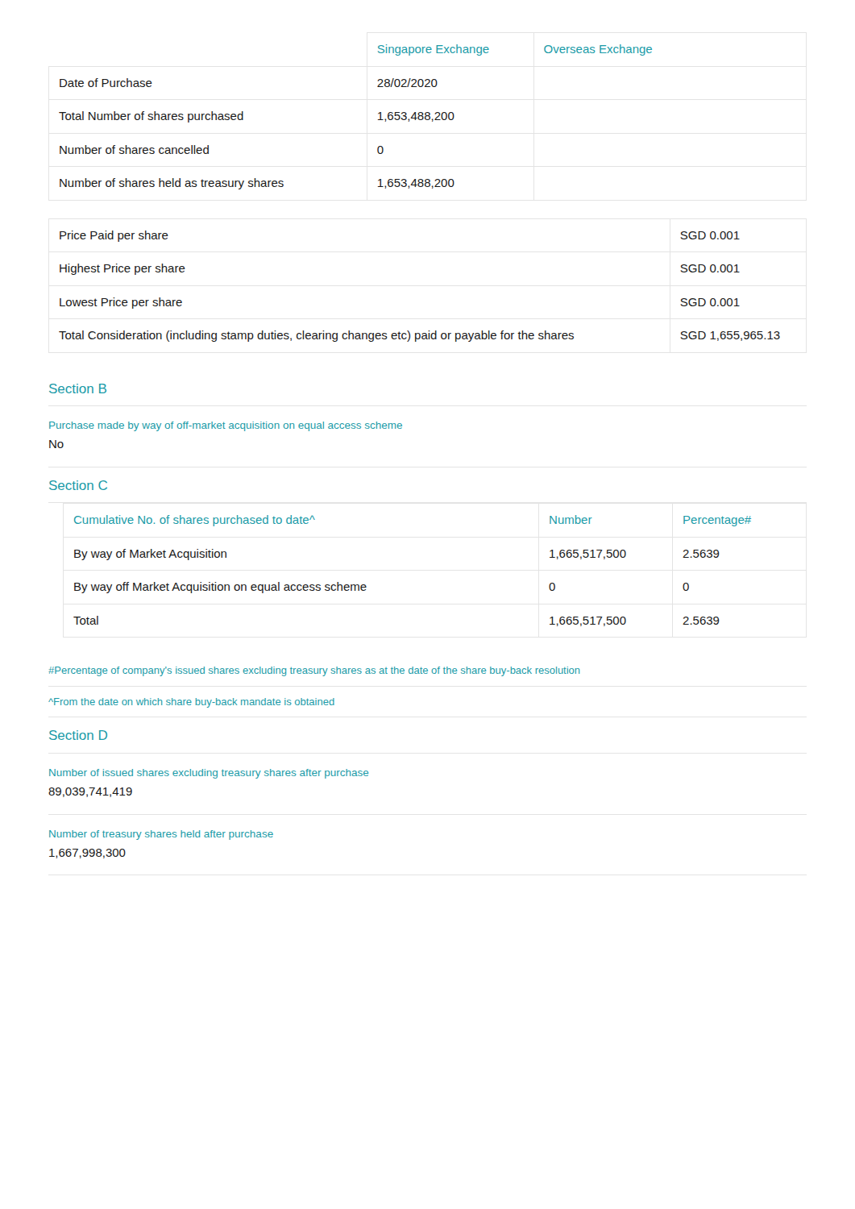| | Singapore Exchange | Overseas Exchange |
| --- | --- | --- |
| Date of Purchase | 28/02/2020 | |
| Total Number of shares purchased | 1,653,488,200 | |
| Number of shares cancelled | 0 | |
| Number of shares held as treasury shares | 1,653,488,200 | |
| Price Paid per share | SGD 0.001 |
| Highest Price per share | SGD 0.001 |
| Lowest Price per share | SGD 0.001 |
| Total Consideration (including stamp duties, clearing changes etc) paid or payable for the shares | SGD 1,655,965.13 |
Section B
Purchase made by way of off-market acquisition on equal access scheme
No
Section C
| Cumulative No. of shares purchased to date^ | Number | Percentage# |
| --- | --- | --- |
| By way of Market Acquisition | 1,665,517,500 | 2.5639 |
| By way off Market Acquisition on equal access scheme | 0 | 0 |
| Total | 1,665,517,500 | 2.5639 |
#Percentage of company's issued shares excluding treasury shares as at the date of the share buy-back resolution
^From the date on which share buy-back mandate is obtained
Section D
Number of issued shares excluding treasury shares after purchase
89,039,741,419
Number of treasury shares held after purchase
1,667,998,300